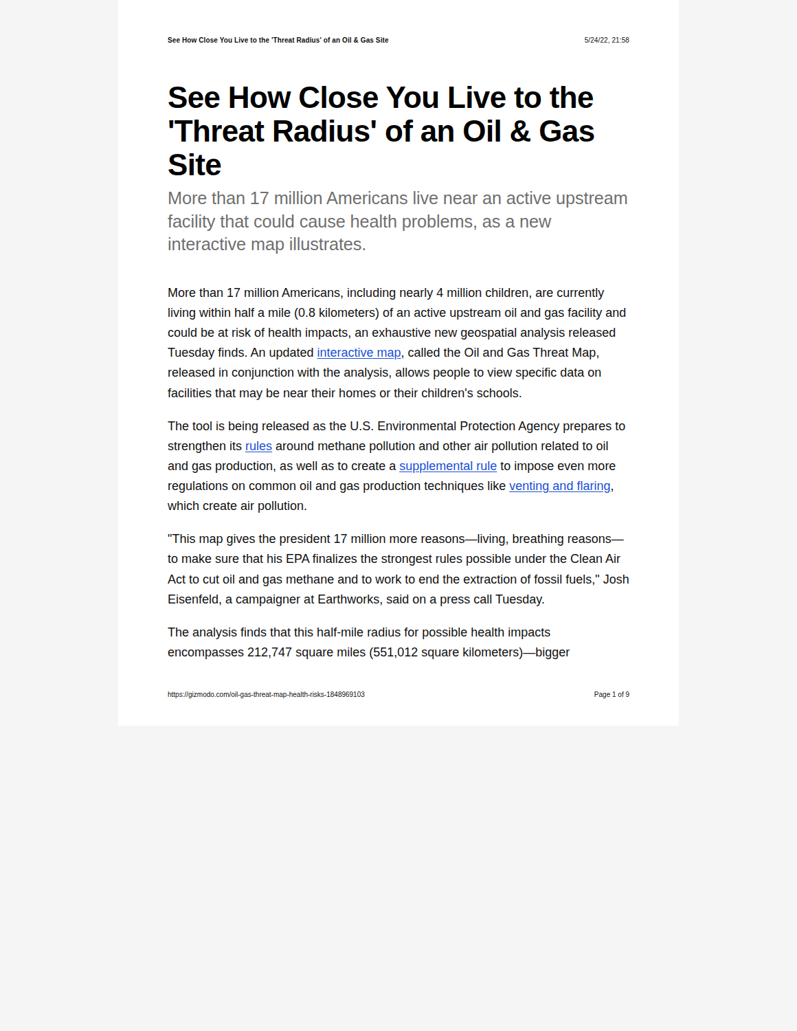See How Close You Live to the 'Threat Radius' of an Oil & Gas Site 5/24/22, 21:58
See How Close You Live to the 'Threat Radius' of an Oil & Gas Site
More than 17 million Americans live near an active upstream facility that could cause health problems, as a new interactive map illustrates.
More than 17 million Americans, including nearly 4 million children, are currently living within half a mile (0.8 kilometers) of an active upstream oil and gas facility and could be at risk of health impacts, an exhaustive new geospatial analysis released Tuesday finds. An updated interactive map, called the Oil and Gas Threat Map, released in conjunction with the analysis, allows people to view specific data on facilities that may be near their homes or their children's schools.
The tool is being released as the U.S. Environmental Protection Agency prepares to strengthen its rules around methane pollution and other air pollution related to oil and gas production, as well as to create a supplemental rule to impose even more regulations on common oil and gas production techniques like venting and flaring, which create air pollution.
"This map gives the president 17 million more reasons—living, breathing reasons—to make sure that his EPA finalizes the strongest rules possible under the Clean Air Act to cut oil and gas methane and to work to end the extraction of fossil fuels," Josh Eisenfeld, a campaigner at Earthworks, said on a press call Tuesday.
The analysis finds that this half-mile radius for possible health impacts encompasses 212,747 square miles (551,012 square kilometers)—bigger
https://gizmodo.com/oil-gas-threat-map-health-risks-1848969103 Page 1 of 9